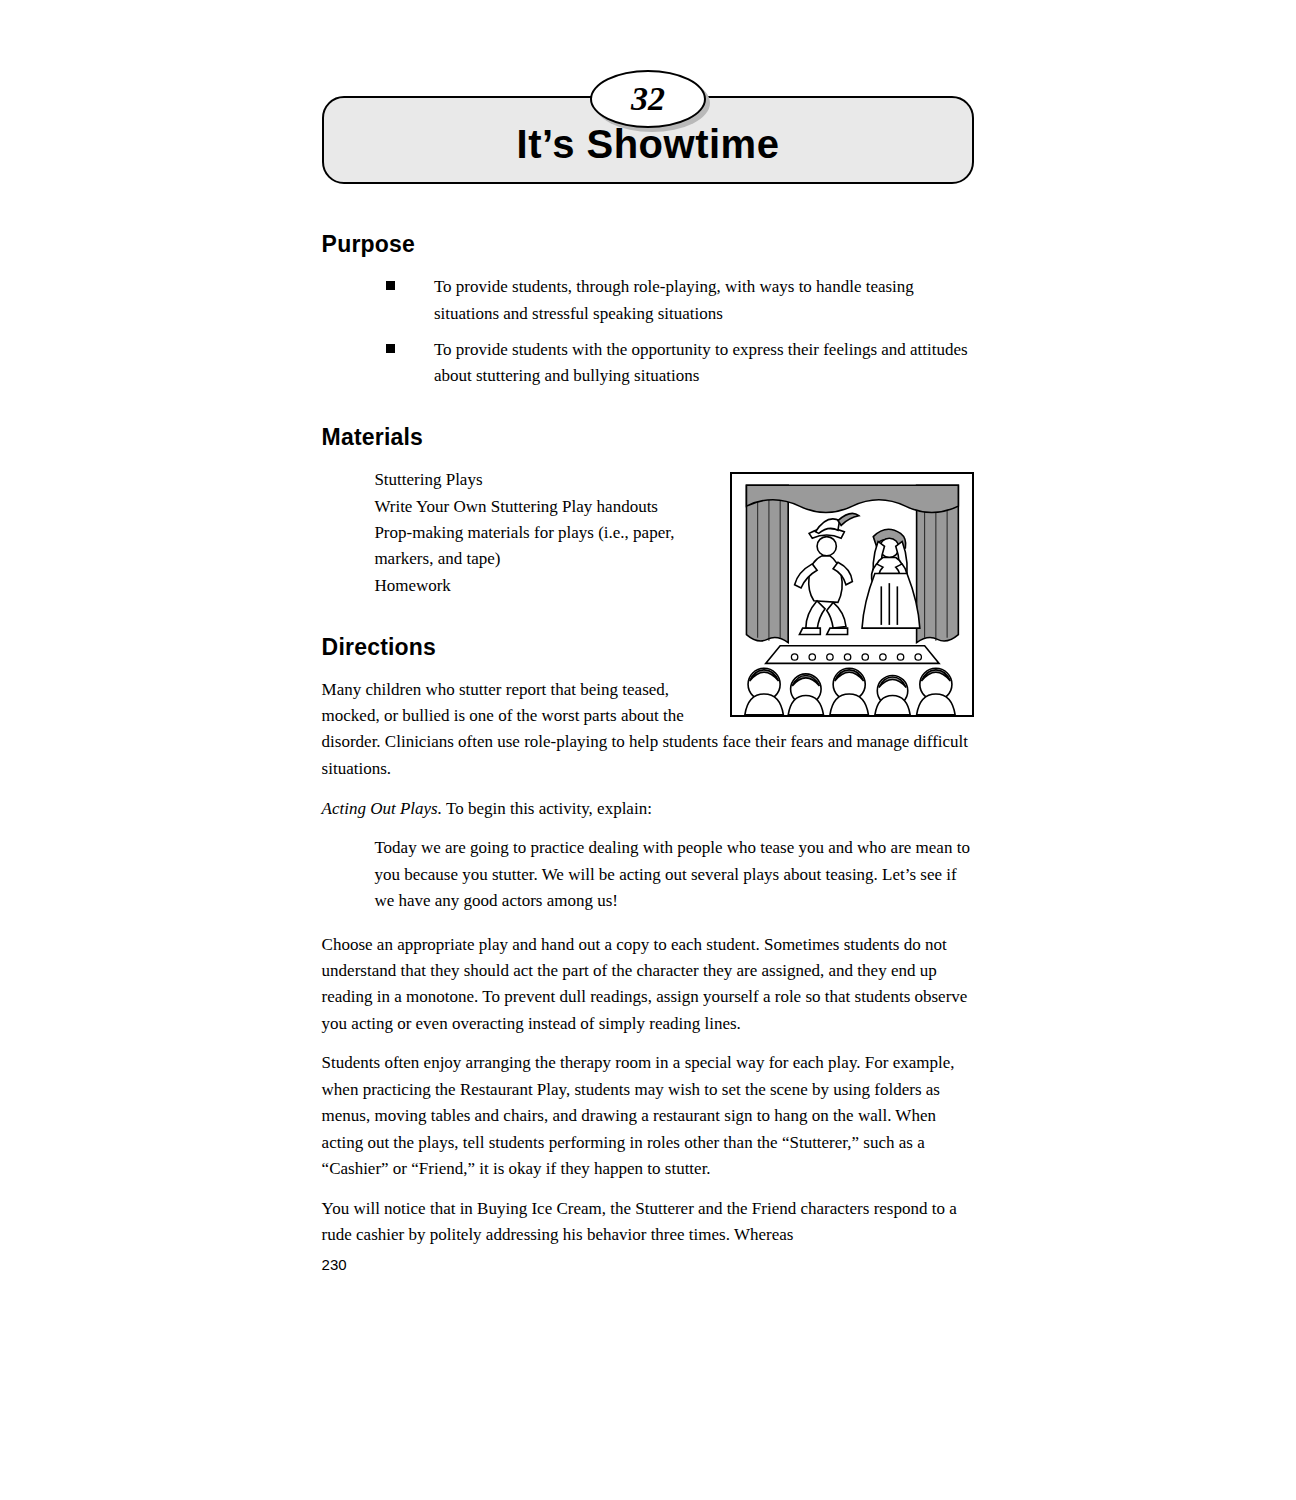It’s Showtime
32
Purpose
To provide students, through role-playing, with ways to handle teasing situations and stressful speaking situations
To provide students with the opportunity to express their feelings and attitudes about stuttering and bullying situations
Materials
Stuttering Plays
Write Your Own Stuttering Play handouts
Prop-making materials for plays (i.e., paper, markers, and tape)
Homework
Directions
Many children who stutter report that being teased, mocked, or bullied is one of the worst parts about the disorder. Clinicians often use role-playing to help students face their fears and manage difficult situations.
Acting Out Plays. To begin this activity, explain:
Today we are going to practice dealing with people who tease you and who are mean to you because you stutter. We will be acting out several plays about teasing. Let’s see if we have any good actors among us!
Choose an appropriate play and hand out a copy to each student. Sometimes students do not understand that they should act the part of the character they are assigned, and they end up reading in a monotone. To prevent dull readings, assign yourself a role so that students observe you acting or even overacting instead of simply reading lines.
Students often enjoy arranging the therapy room in a special way for each play. For example, when practicing the Restaurant Play, students may wish to set the scene by using folders as menus, moving tables and chairs, and drawing a restaurant sign to hang on the wall. When acting out the plays, tell students performing in roles other than the “Stutterer,” such as a “Cashier” or “Friend,” it is okay if they happen to stutter.
You will notice that in Buying Ice Cream, the Stutterer and the Friend characters respond to a rude cashier by politely addressing his behavior three times. Whereas
230